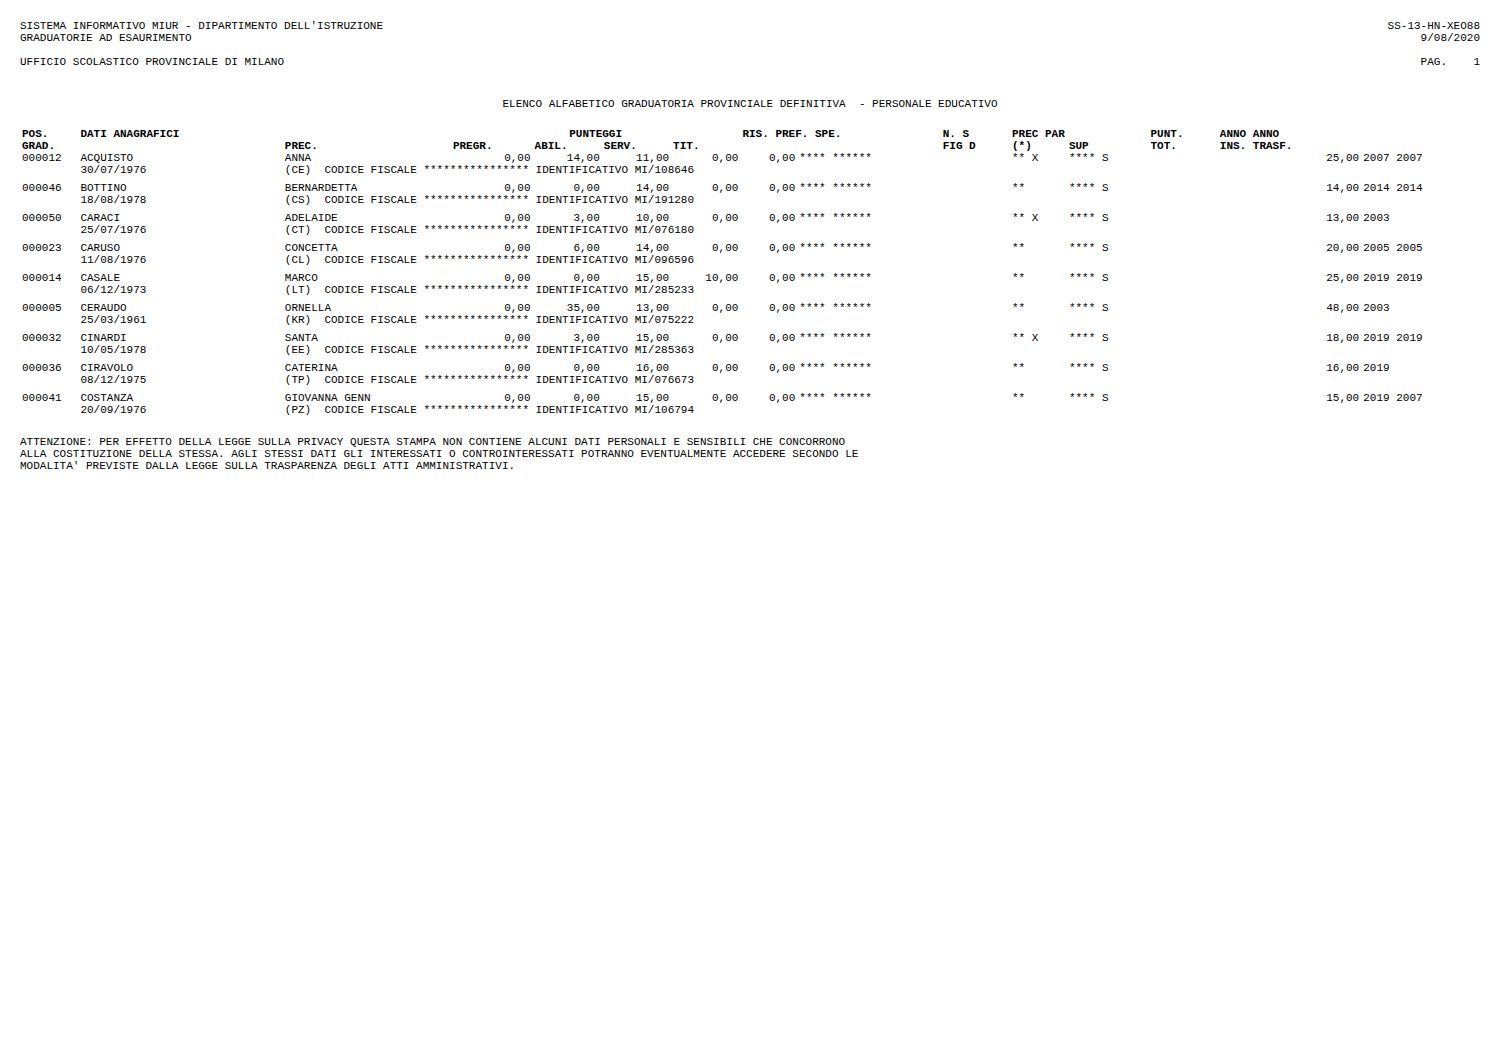SISTEMA INFORMATIVO MIUR - DIPARTIMENTO DELL'ISTRUZIONE SS-13-HN-XEO88
GRADUATORIE AD ESAURIMENTO 9/08/2020
UFFICIO SCOLASTICO PROVINCIALE DI MILANO PAG. 1
ELENCO ALFABETICO GRADUATORIA PROVINCIALE DEFINITIVA - PERSONALE EDUCATIVO
| POS. | DATI ANAGRAFICI | | PUNTEGGI | RIS. PREF. SPE. | N. S | PREC PAR | PUNT. | ANNO ANNO |
| --- | --- | --- | --- | --- | --- | --- | --- | --- |
| GRAD. | | PREC. | PREGR. | ABIL. | SERV. | TIT. | | | FIG D | (*) | SUP | TOT. | INS. TRASF. |
| 000012 | ACQUISTO | ANNA | 0,00 | 14,00 | 11,00 | 0,00 | 0,00 | **** ****** | | ** X | **** S | | 25,00 | 2007 2007 |
| | 30/07/1976 | (CE) CODICE FISCALE **************** IDENTIFICATIVO MI/108646 |
| 000046 | BOTTINO | BERNARDETTA | 0,00 | 0,00 | 14,00 | 0,00 | 0,00 | **** ****** | | ** | **** S | | 14,00 | 2014 2014 |
| | 18/08/1978 | (CS) CODICE FISCALE **************** IDENTIFICATIVO MI/191280 |
| 000050 | CARACI | ADELAIDE | 0,00 | 3,00 | 10,00 | 0,00 | 0,00 | **** ****** | | ** X | **** S | | 13,00 | 2003 |
| | 25/07/1976 | (CT) CODICE FISCALE **************** IDENTIFICATIVO MI/076180 |
| 000023 | CARUSO | CONCETTA | 0,00 | 6,00 | 14,00 | 0,00 | 0,00 | **** ****** | | ** | **** S | | 20,00 | 2005 2005 |
| | 11/08/1976 | (CL) CODICE FISCALE **************** IDENTIFICATIVO MI/096596 |
| 000014 | CASALE | MARCO | 0,00 | 0,00 | 15,00 | 10,00 | 0,00 | **** ****** | | ** | **** S | | 25,00 | 2019 2019 |
| | 06/12/1973 | (LT) CODICE FISCALE **************** IDENTIFICATIVO MI/285233 |
| 000005 | CERAUDO | ORNELLA | 0,00 | 35,00 | 13,00 | 0,00 | 0,00 | **** ****** | | ** | **** S | | 48,00 | 2003 |
| | 25/03/1961 | (KR) CODICE FISCALE **************** IDENTIFICATIVO MI/075222 |
| 000032 | CINARDI | SANTA | 0,00 | 3,00 | 15,00 | 0,00 | 0,00 | **** ****** | | ** X | **** S | | 18,00 | 2019 2019 |
| | 10/05/1978 | (EE) CODICE FISCALE **************** IDENTIFICATIVO MI/285363 |
| 000036 | CIRAVOLO | CATERINA | 0,00 | 0,00 | 16,00 | 0,00 | 0,00 | **** ****** | | ** | **** S | | 16,00 | 2019 |
| | 08/12/1975 | (TP) CODICE FISCALE **************** IDENTIFICATIVO MI/076673 |
| 000041 | COSTANZA | GIOVANNA GENN | 0,00 | 0,00 | 15,00 | 0,00 | 0,00 | **** ****** | | ** | **** S | | 15,00 | 2019 2007 |
| | 20/09/1976 | (PZ) CODICE FISCALE **************** IDENTIFICATIVO MI/106794 |
ATTENZIONE: PER EFFETTO DELLA LEGGE SULLA PRIVACY QUESTA STAMPA NON CONTIENE ALCUNI DATI PERSONALI E SENSIBILI CHE CONCORRONO
ALLA COSTITUZIONE DELLA STESSA. AGLI STESSI DATI GLI INTERESSATI O CONTROINTERESSATI POTRANNO EVENTUALMENTE ACCEDERE SECONDO LE
MODALITA' PREVISTE DALLA LEGGE SULLA TRASPARENZA DEGLI ATTI AMMINISTRATIVI.